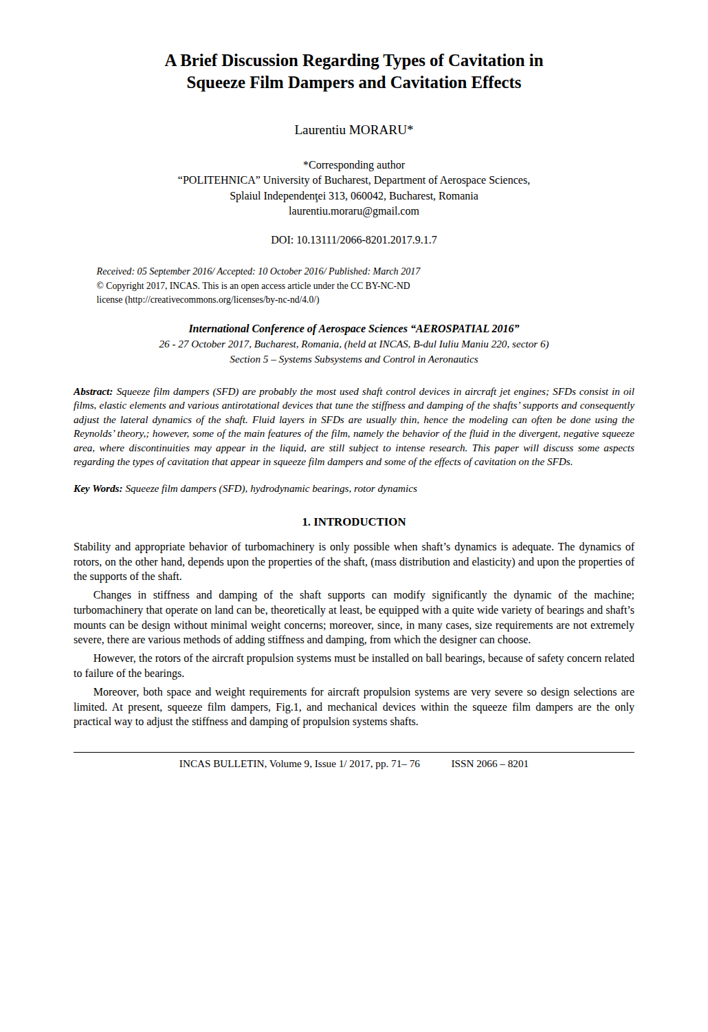A Brief Discussion Regarding Types of Cavitation in
Squeeze Film Dampers and Cavitation Effects
Laurentiu MORARU*
*Corresponding author
“POLITEHNICA” University of Bucharest, Department of Aerospace Sciences,
Splaiul Independenţei 313, 060042, Bucharest, Romania
laurentiu.moraru@gmail.com
DOI: 10.13111/2066-8201.2017.9.1.7
Received: 05 September 2016/ Accepted: 10 October 2016/ Published: March 2017
© Copyright 2017, INCAS. This is an open access article under the CC BY-NC-ND
license (http://creativecommons.org/licenses/by-nc-nd/4.0/)
International Conference of Aerospace Sciences “AEROSPATIAL 2016”
26 - 27 October 2017, Bucharest, Romania, (held at INCAS, B-dul Iuliu Maniu 220, sector 6)
Section 5 – Systems Subsystems and Control in Aeronautics
Abstract: Squeeze film dampers (SFD) are probably the most used shaft control devices in aircraft jet engines; SFDs consist in oil films, elastic elements and various antirotational devices that tune the stiffness and damping of the shafts’ supports and consequently adjust the lateral dynamics of the shaft. Fluid layers in SFDs are usually thin, hence the modeling can often be done using the Reynolds’ theory,; however, some of the main features of the film, namely the behavior of the fluid in the divergent, negative squeeze area, where discontinuities may appear in the liquid, are still subject to intense research. This paper will discuss some aspects regarding the types of cavitation that appear in squeeze film dampers and some of the effects of cavitation on the SFDs.
Key Words: Squeeze film dampers (SFD), hydrodynamic bearings, rotor dynamics
1. INTRODUCTION
Stability and appropriate behavior of turbomachinery is only possible when shaft’s dynamics is adequate. The dynamics of rotors, on the other hand, depends upon the properties of the shaft, (mass distribution and elasticity) and upon the properties of the supports of the shaft.
Changes in stiffness and damping of the shaft supports can modify significantly the dynamic of the machine; turbomachinery that operate on land can be, theoretically at least, be equipped with a quite wide variety of bearings and shaft’s mounts can be design without minimal weight concerns; moreover, since, in many cases, size requirements are not extremely severe, there are various methods of adding stiffness and damping, from which the designer can choose.
However, the rotors of the aircraft propulsion systems must be installed on ball bearings, because of safety concern related to failure of the bearings.
Moreover, both space and weight requirements for aircraft propulsion systems are very severe so design selections are limited. At present, squeeze film dampers, Fig.1, and mechanical devices within the squeeze film dampers are the only practical way to adjust the stiffness and damping of propulsion systems shafts.
INCAS BULLETIN, Volume 9, Issue 1/ 2017, pp. 71– 76 ISSN 2066 – 8201